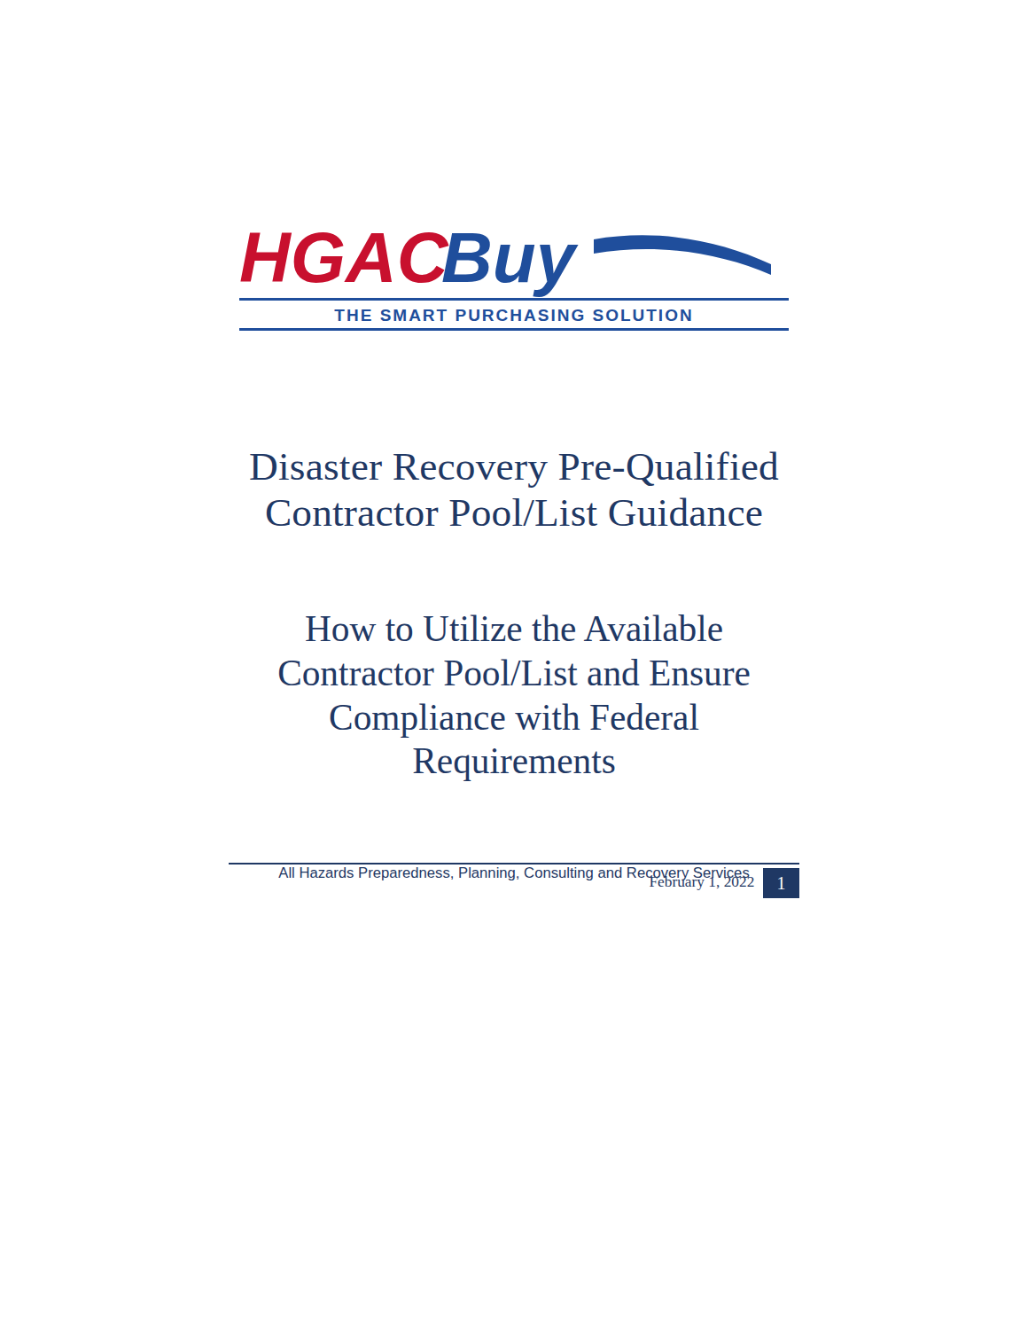HGAC Buy THE SMART PURCHASING SOLUTION
Disaster Recovery Pre-Qualified Contractor Pool/List Guidance
How to Utilize the Available Contractor Pool/List and Ensure Compliance with Federal Requirements
All Hazards Preparedness, Planning, Consulting and Recovery Services
February 1, 2022
1